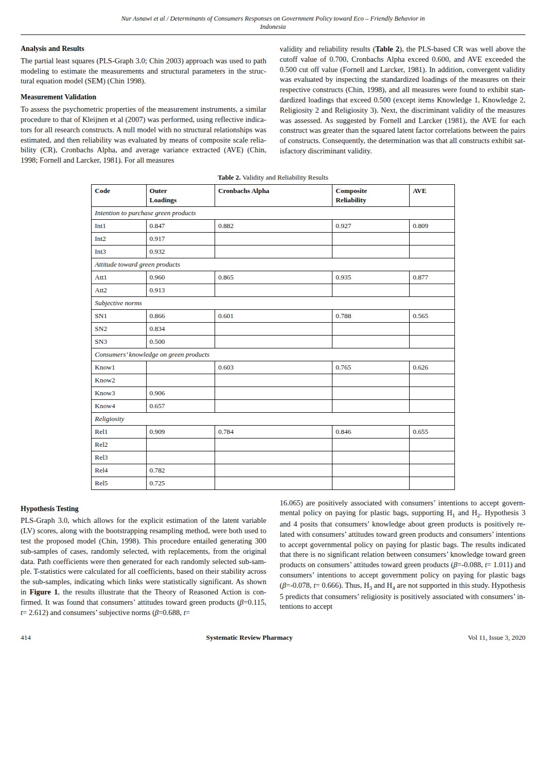Nur Asnawi et al / Determinants of Consumers Responses on Government Policy toward Eco – Friendly Behavior in
Indonesia
Analysis and Results
The partial least squares (PLS-Graph 3.0; Chin 2003) approach was used to path modeling to estimate the measurements and structural parameters in the structural equation model (SEM) (Chin 1998).
Measurement Validation
To assess the psychometric properties of the measurement instruments, a similar procedure to that of Kleijnen et al (2007) was performed, using reflective indicators for all research constructs. A null model with no structural relationships was estimated, and then reliability was evaluated by means of composite scale reliability (CR), Cronbachs Alpha, and average variance extracted (AVE) (Chin, 1998; Fornell and Larcker, 1981). For all measures
validity and reliability results (Table 2), the PLS-based CR was well above the cutoff value of 0.700, Cronbachs Alpha exceed 0.600, and AVE exceeded the 0.500 cut off value (Fornell and Larcker, 1981). In addition, convergent validity was evaluated by inspecting the standardized loadings of the measures on their respective constructs (Chin, 1998), and all measures were found to exhibit standardized loadings that exceed 0.500 (except items Knowledge 1, Knowledge 2, Religiosity 2 and Religiosity 3). Next, the discriminant validity of the measures was assessed. As suggested by Fornell and Larcker (1981), the AVE for each construct was greater than the squared latent factor correlations between the pairs of constructs. Consequently, the determination was that all constructs exhibit satisfactory discriminant validity.
Table 2. Validity and Reliability Results
| Code | Outer Loadings | Cronbachs Alpha | Composite Reliability | AVE |
| --- | --- | --- | --- | --- |
| Intention to purchase green products |
| Int1 | 0.847 | 0.882 | 0.927 | 0.809 |
| Int2 | 0.917 | | | |
| Int3 | 0.932 | | | |
| Attitude toward green products |
| Att1 | 0.960 | 0.865 | 0.935 | 0.877 |
| Att2 | 0.913 | | | |
| Subjective norms |
| SN1 | 0.866 | 0.601 | 0.788 | 0.565 |
| SN2 | 0.834 | | | |
| SN3 | 0.500 | | | |
| Consumers’ knowledge on green products |
| Know1 | | 0.603 | 0.765 | 0.626 |
| Know2 | | | | |
| Know3 | 0.906 | | | |
| Know4 | 0.657 | | | |
| Religiosity |
| Rel1 | 0.909 | 0.784 | 0.846 | 0.655 |
| Rel2 | | | | |
| Rel3 | | | | |
| Rel4 | 0.782 | | | |
| Rel5 | 0.725 | | | |
Hypothesis Testing
PLS-Graph 3.0, which allows for the explicit estimation of the latent variable (LV) scores, along with the bootstrapping resampling method, were both used to test the proposed model (Chin, 1998). This procedure entailed generating 300 sub-samples of cases, randomly selected, with replacements, from the original data. Path coefficients were then generated for each randomly selected sub-sample. T-statistics were calculated for all coefficients, based on their stability across the sub-samples, indicating which links were statistically significant. As shown in Figure 1, the results illustrate that the Theory of Reasoned Action is confirmed. It was found that consumers’ attitudes toward green products (β=0.115, t= 2.612) and consumers’ subjective norms (β=0.688, t=
16.065) are positively associated with consumers’ intentions to accept governmental policy on paying for plastic bags, supporting H1 and H2. Hypothesis 3 and 4 posits that consumers’ knowledge about green products is positively related with consumers’ attitudes toward green products and consumers’ intentions to accept governmental policy on paying for plastic bags. The results indicated that there is no significant relation between consumers’ knowledge toward green products on consumers’ attitudes toward green products (β=-0.088, t= 1.011) and consumers’ intentions to accept government policy on paying for plastic bags (β=-0.078, t= 0.666). Thus, H3 and H4 are not supported in this study. Hypothesis 5 predicts that consumers’ religiosity is positively associated with consumers’ intentions to accept
414
Systematic Review Pharmacy
Vol 11, Issue 3, 2020